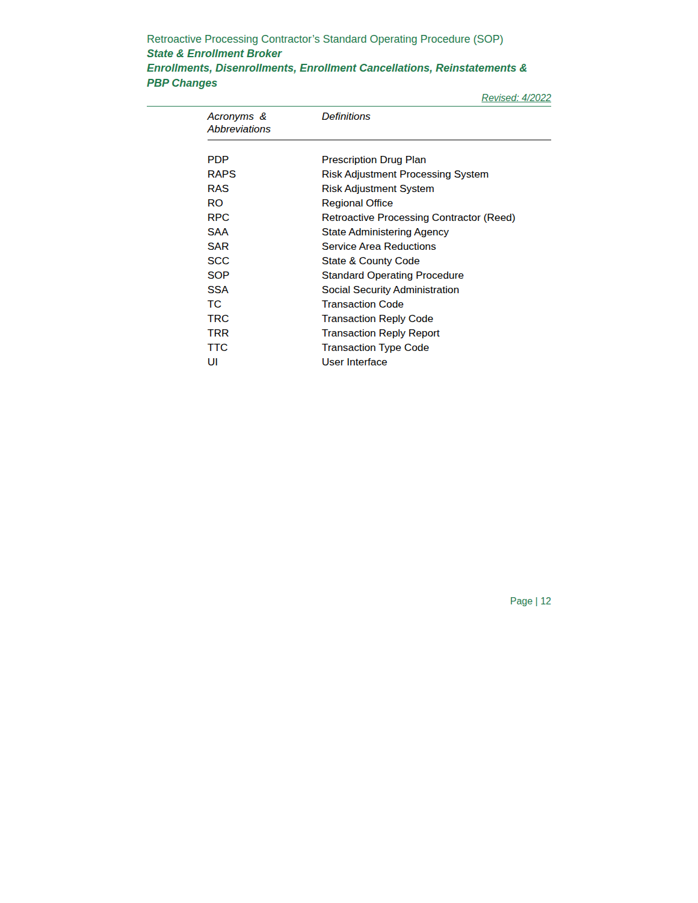Retroactive Processing Contractor’s Standard Operating Procedure (SOP)
State & Enrollment Broker
Enrollments, Disenrollments, Enrollment Cancellations, Reinstatements & PBP Changes
Revised: 4/2022
| Acronyms & Abbreviations | Definitions |
| --- | --- |
| PDP | Prescription Drug Plan |
| RAPS | Risk Adjustment Processing System |
| RAS | Risk Adjustment System |
| RO | Regional Office |
| RPC | Retroactive Processing Contractor (Reed) |
| SAA | State Administering Agency |
| SAR | Service Area Reductions |
| SCC | State & County Code |
| SOP | Standard Operating Procedure |
| SSA | Social Security Administration |
| TC | Transaction Code |
| TRC | Transaction Reply Code |
| TRR | Transaction Reply Report |
| TTC | Transaction Type Code |
| UI | User Interface |
Page | 12